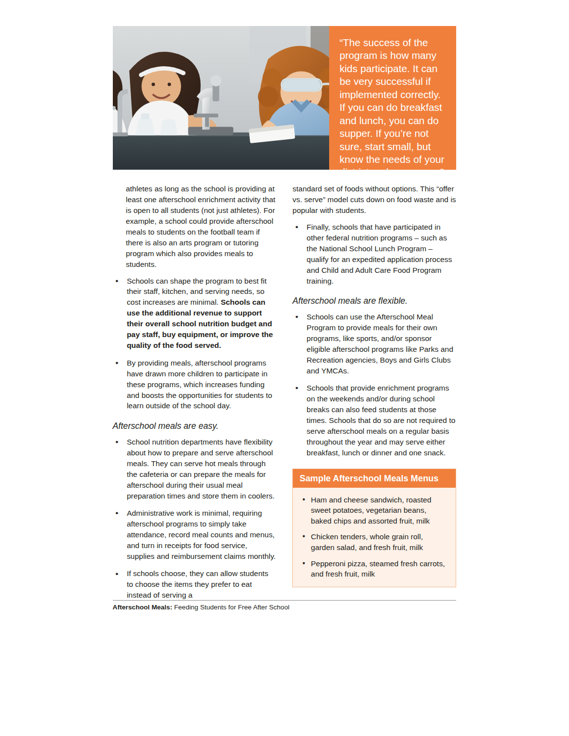“The success of the program is how many kids participate. It can be very successful if implemented correctly. If you can do breakfast and lunch, you can do supper. If you’re not sure, start small, but know the needs of your district and campuses.”
- SAN ANTONIO ISD
athletes as long as the school is providing at least one afterschool enrichment activity that is open to all students (not just athletes). For example, a school could provide afterschool meals to students on the football team if there is also an arts program or tutoring program which also provides meals to students.
Schools can shape the program to best fit their staff, kitchen, and serving needs, so cost increases are minimal. Schools can use the additional revenue to support their overall school nutrition budget and pay staff, buy equipment, or improve the quality of the food served.
By providing meals, afterschool programs have drawn more children to participate in these programs, which increases funding and boosts the opportunities for students to learn outside of the school day.
Afterschool meals are easy.
School nutrition departments have flexibility about how to prepare and serve afterschool meals. They can serve hot meals through the cafeteria or can prepare the meals for afterschool during their usual meal preparation times and store them in coolers.
Administrative work is minimal, requiring afterschool programs to simply take attendance, record meal counts and menus, and turn in receipts for food service, supplies and reimbursement claims monthly.
If schools choose, they can allow students to choose the items they prefer to eat instead of serving a
standard set of foods without options. This “offer vs. serve” model cuts down on food waste and is popular with students.
Finally, schools that have participated in other federal nutrition programs – such as the National School Lunch Program – qualify for an expedited application process and Child and Adult Care Food Program training.
Afterschool meals are flexible.
Schools can use the Afterschool Meal Program to provide meals for their own programs, like sports, and/or sponsor eligible afterschool programs like Parks and Recreation agencies, Boys and Girls Clubs and YMCAs.
Schools that provide enrichment programs on the weekends and/or during school breaks can also feed students at those times. Schools that do so are not required to serve afterschool meals on a regular basis throughout the year and may serve either breakfast, lunch or dinner and one snack.
Sample Afterschool Meals Menus
Ham and cheese sandwich, roasted sweet potatoes, vegetarian beans, baked chips and assorted fruit, milk
Chicken tenders, whole grain roll, garden salad, and fresh fruit, milk
Pepperoni pizza, steamed fresh carrots, and fresh fruit, milk
Afterschool Meals: Feeding Students for Free After School